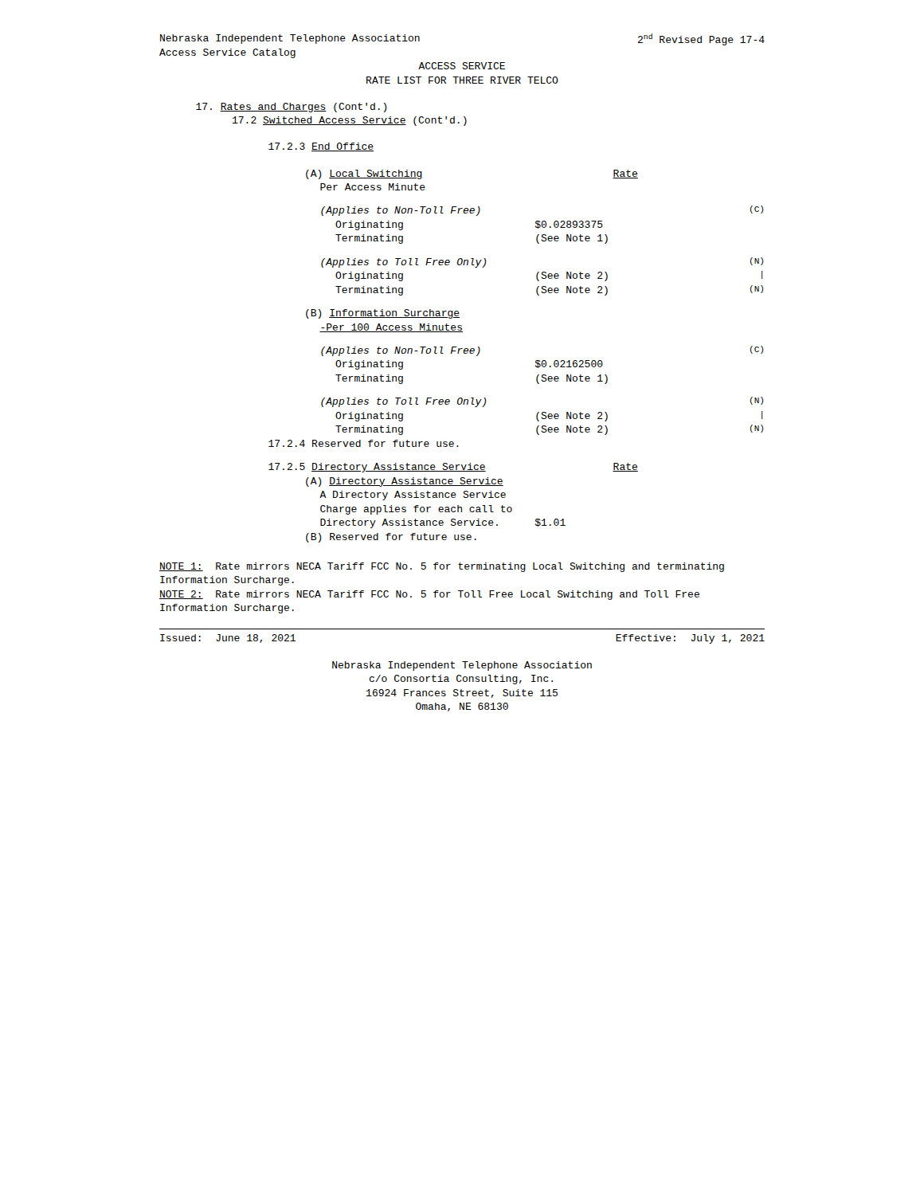Nebraska Independent Telephone Association
Access Service Catalog
2nd Revised Page 17-4
ACCESS SERVICE
RATE LIST FOR THREE RIVER TELCO
17. Rates and Charges (Cont'd.)
17.2 Switched Access Service (Cont'd.)
17.2.3 End Office
| (A) Local Switching | Rate | |
| Per Access Minute | | |
| (Applies to Non-Toll Free) | | (C) |
| Originating | $0.02893375 |
| Terminating | (See Note 1) | |
| (Applies to Toll Free Only) | | (N) |
| Originating | (See Note 2) | / |
| Terminating | (See Note 2) | (N) |
| (B) Information Surcharge | | |
| -Per 100 Access Minutes | | |
| (Applies to Non-Toll Free) | | (C) |
| Originating | $0.02162500 |
| Terminating | (See Note 1) | |
| (Applies to Toll Free Only) | | (N) |
| Originating | (See Note 2) | / |
| Terminating | (See Note 2) | (N) |
17.2.4 Reserved for future use.
| 17.2.5 Directory Assistance Service | Rate | |
| (A) Directory Assistance Service | | |
| A Directory Assistance Service | | |
| Charge applies for each call to | | |
| Directory Assistance Service. | $1.01 | |
| (B) Reserved for future use. | | |
NOTE 1: Rate mirrors NECA Tariff FCC No. 5 for terminating Local Switching and terminating Information Surcharge.
NOTE 2: Rate mirrors NECA Tariff FCC No. 5 for Toll Free Local Switching and Toll Free Information Surcharge.
Issued: June 18, 2021
Effective: July 1, 2021
Nebraska Independent Telephone Association
c/o Consortia Consulting, Inc.
16924 Frances Street, Suite 115
Omaha, NE 68130